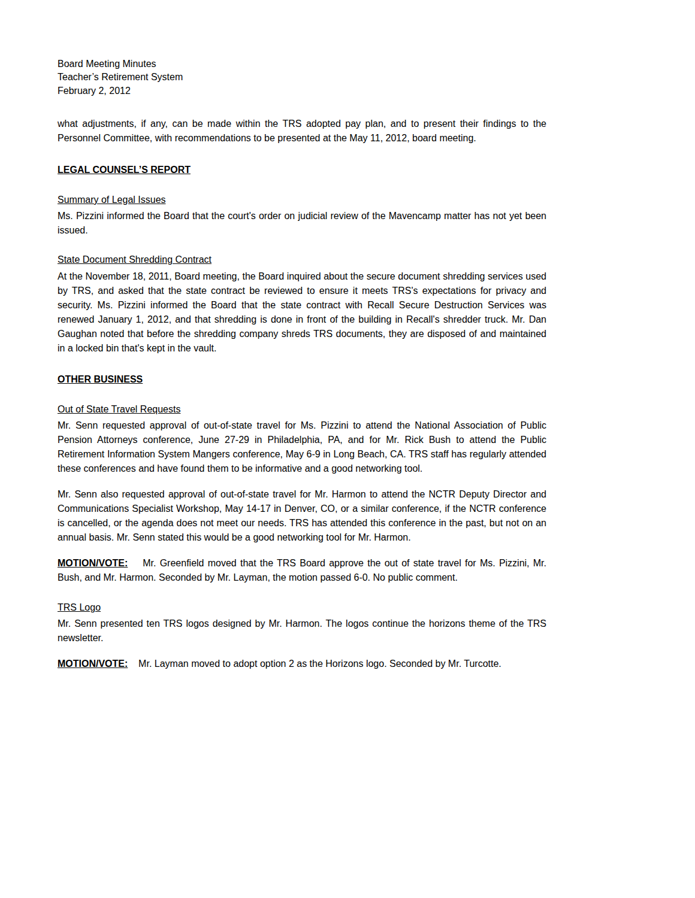Board Meeting Minutes
Teacher’s Retirement System
February 2, 2012
what adjustments, if any, can be made within the TRS adopted pay plan, and to present their findings to the Personnel Committee, with recommendations to be presented at the May 11, 2012, board meeting.
LEGAL COUNSEL’S REPORT
Summary of Legal Issues
Ms. Pizzini informed the Board that the court's order on judicial review of the Mavencamp matter has not yet been issued.
State Document Shredding Contract
At the November 18, 2011, Board meeting, the Board inquired about the secure document shredding services used by TRS, and asked that the state contract be reviewed to ensure it meets TRS's expectations for privacy and security. Ms. Pizzini informed the Board that the state contract with Recall Secure Destruction Services was renewed January 1, 2012, and that shredding is done in front of the building in Recall's shredder truck. Mr. Dan Gaughan noted that before the shredding company shreds TRS documents, they are disposed of and maintained in a locked bin that's kept in the vault.
OTHER BUSINESS
Out of State Travel Requests
Mr. Senn requested approval of out-of-state travel for Ms. Pizzini to attend the National Association of Public Pension Attorneys conference, June 27-29 in Philadelphia, PA, and for Mr. Rick Bush to attend the Public Retirement Information System Mangers conference, May 6-9 in Long Beach, CA. TRS staff has regularly attended these conferences and have found them to be informative and a good networking tool.
Mr. Senn also requested approval of out-of-state travel for Mr. Harmon to attend the NCTR Deputy Director and Communications Specialist Workshop, May 14-17 in Denver, CO, or a similar conference, if the NCTR conference is cancelled, or the agenda does not meet our needs. TRS has attended this conference in the past, but not on an annual basis. Mr. Senn stated this would be a good networking tool for Mr. Harmon.
MOTION/VOTE: Mr. Greenfield moved that the TRS Board approve the out of state travel for Ms. Pizzini, Mr. Bush, and Mr. Harmon. Seconded by Mr. Layman, the motion passed 6-0. No public comment.
TRS Logo
Mr. Senn presented ten TRS logos designed by Mr. Harmon. The logos continue the horizons theme of the TRS newsletter.
MOTION/VOTE: Mr. Layman moved to adopt option 2 as the Horizons logo. Seconded by Mr. Turcotte.